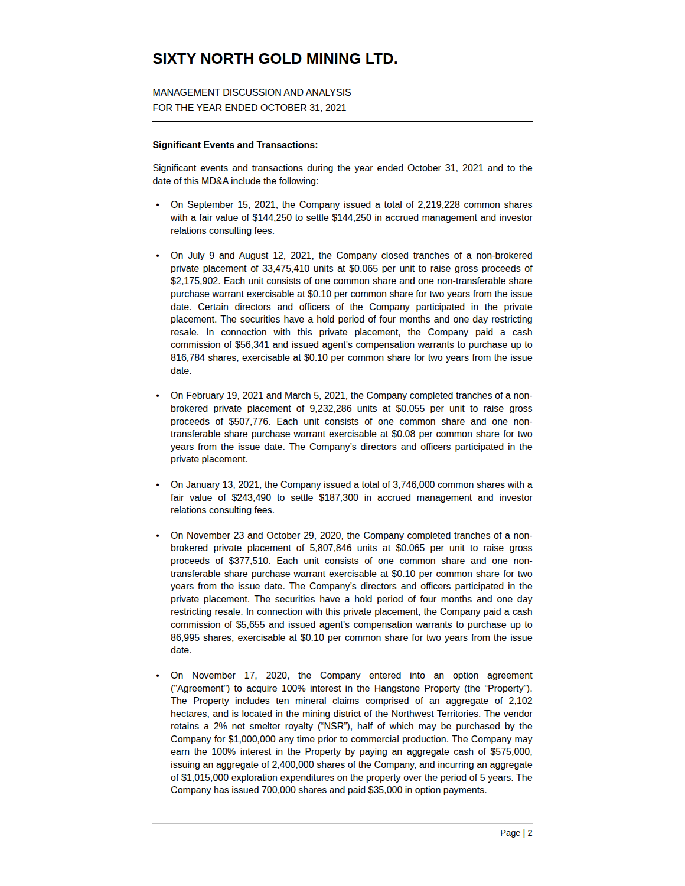SIXTY NORTH GOLD MINING LTD.
MANAGEMENT DISCUSSION AND ANALYSIS
FOR THE YEAR ENDED OCTOBER 31, 2021
Significant Events and Transactions:
Significant events and transactions during the year ended October 31, 2021 and to the date of this MD&A include the following:
On September 15, 2021, the Company issued a total of 2,219,228 common shares with a fair value of $144,250 to settle $144,250 in accrued management and investor relations consulting fees.
On July 9 and August 12, 2021, the Company closed tranches of a non-brokered private placement of 33,475,410 units at $0.065 per unit to raise gross proceeds of $2,175,902. Each unit consists of one common share and one non-transferable share purchase warrant exercisable at $0.10 per common share for two years from the issue date. Certain directors and officers of the Company participated in the private placement. The securities have a hold period of four months and one day restricting resale. In connection with this private placement, the Company paid a cash commission of $56,341 and issued agent’s compensation warrants to purchase up to 816,784 shares, exercisable at $0.10 per common share for two years from the issue date.
On February 19, 2021 and March 5, 2021, the Company completed tranches of a non-brokered private placement of 9,232,286 units at $0.055 per unit to raise gross proceeds of $507,776. Each unit consists of one common share and one non-transferable share purchase warrant exercisable at $0.08 per common share for two years from the issue date. The Company’s directors and officers participated in the private placement.
On January 13, 2021, the Company issued a total of 3,746,000 common shares with a fair value of $243,490 to settle $187,300 in accrued management and investor relations consulting fees.
On November 23 and October 29, 2020, the Company completed tranches of a non-brokered private placement of 5,807,846 units at $0.065 per unit to raise gross proceeds of $377,510. Each unit consists of one common share and one non-transferable share purchase warrant exercisable at $0.10 per common share for two years from the issue date. The Company’s directors and officers participated in the private placement. The securities have a hold period of four months and one day restricting resale. In connection with this private placement, the Company paid a cash commission of $5,655 and issued agent’s compensation warrants to purchase up to 86,995 shares, exercisable at $0.10 per common share for two years from the issue date.
On November 17, 2020, the Company entered into an option agreement ("Agreement") to acquire 100% interest in the Hangstone Property (the “Property”). The Property includes ten mineral claims comprised of an aggregate of 2,102 hectares, and is located in the mining district of the Northwest Territories. The vendor retains a 2% net smelter royalty (“NSR”), half of which may be purchased by the Company for $1,000,000 any time prior to commercial production. The Company may earn the 100% interest in the Property by paying an aggregate cash of $575,000, issuing an aggregate of 2,400,000 shares of the Company, and incurring an aggregate of $1,015,000 exploration expenditures on the property over the period of 5 years. The Company has issued 700,000 shares and paid $35,000 in option payments.
Page | 2